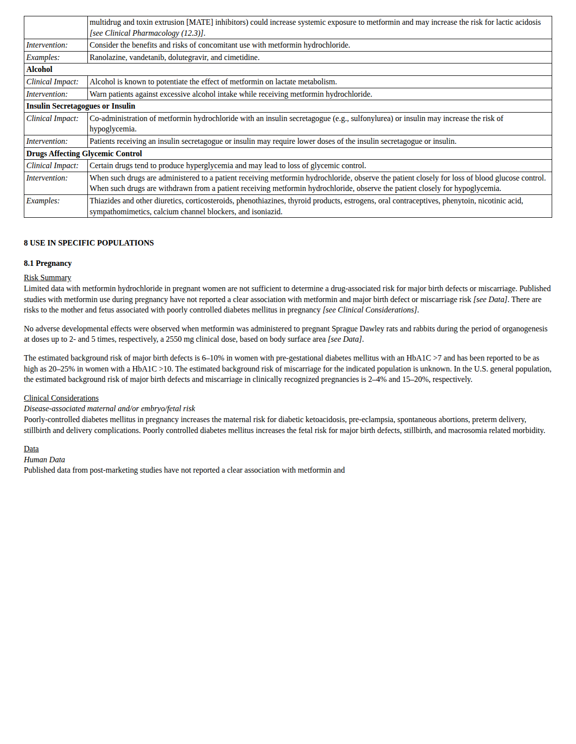| | multidrug and toxin extrusion [MATE] inhibitors) could increase systemic exposure to metformin and may increase the risk for lactic acidosis [see Clinical Pharmacology (12.3)] . |
| Intervention: | Consider the benefits and risks of concomitant use with metformin hydrochloride. |
| Examples: | Ranolazine, vandetanib, dolutegravir, and cimetidine. |
| Alcohol |
| Clinical Impact: | Alcohol is known to potentiate the effect of metformin on lactate metabolism. |
| Intervention: | Warn patients against excessive alcohol intake while receiving metformin hydrochloride. |
| Insulin Secretagogues or Insulin |
| Clinical Impact: | Co-administration of metformin hydrochloride with an insulin secretagogue (e.g., sulfonylurea) or insulin may increase the risk of hypoglycemia. |
| Intervention: | Patients receiving an insulin secretagogue or insulin may require lower doses of the insulin secretagogue or insulin. |
| Drugs Affecting Glycemic Control |
| Clinical Impact: | Certain drugs tend to produce hyperglycemia and may lead to loss of glycemic control. |
| Intervention: | When such drugs are administered to a patient receiving metformin hydrochloride, observe the patient closely for loss of blood glucose control. When such drugs are withdrawn from a patient receiving metformin hydrochloride, observe the patient closely for hypoglycemia. |
| Examples: | Thiazides and other diuretics, corticosteroids, phenothiazines, thyroid products, estrogens, oral contraceptives, phenytoin, nicotinic acid, sympathomimetics, calcium channel blockers, and isoniazid. |
8 USE IN SPECIFIC POPULATIONS
8.1 Pregnancy
Risk Summary
Limited data with metformin hydrochloride in pregnant women are not sufficient to determine a drug-associated risk for major birth defects or miscarriage. Published studies with metformin use during pregnancy have not reported a clear association with metformin and major birth defect or miscarriage risk [see Data]. There are risks to the mother and fetus associated with poorly controlled diabetes mellitus in pregnancy [see Clinical Considerations].
No adverse developmental effects were observed when metformin was administered to pregnant Sprague Dawley rats and rabbits during the period of organogenesis at doses up to 2- and 5 times, respectively, a 2550 mg clinical dose, based on body surface area [see Data].
The estimated background risk of major birth defects is 6–10% in women with pre-gestational diabetes mellitus with an HbA1C >7 and has been reported to be as high as 20–25% in women with a HbA1C >10. The estimated background risk of miscarriage for the indicated population is unknown. In the U.S. general population, the estimated background risk of major birth defects and miscarriage in clinically recognized pregnancies is 2–4% and 15–20%, respectively.
Clinical Considerations
Disease-associated maternal and/or embryo/fetal risk
Poorly-controlled diabetes mellitus in pregnancy increases the maternal risk for diabetic ketoacidosis, pre-eclampsia, spontaneous abortions, preterm delivery, stillbirth and delivery complications. Poorly controlled diabetes mellitus increases the fetal risk for major birth defects, stillbirth, and macrosomia related morbidity.
Data
Human Data
Published data from post-marketing studies have not reported a clear association with metformin and